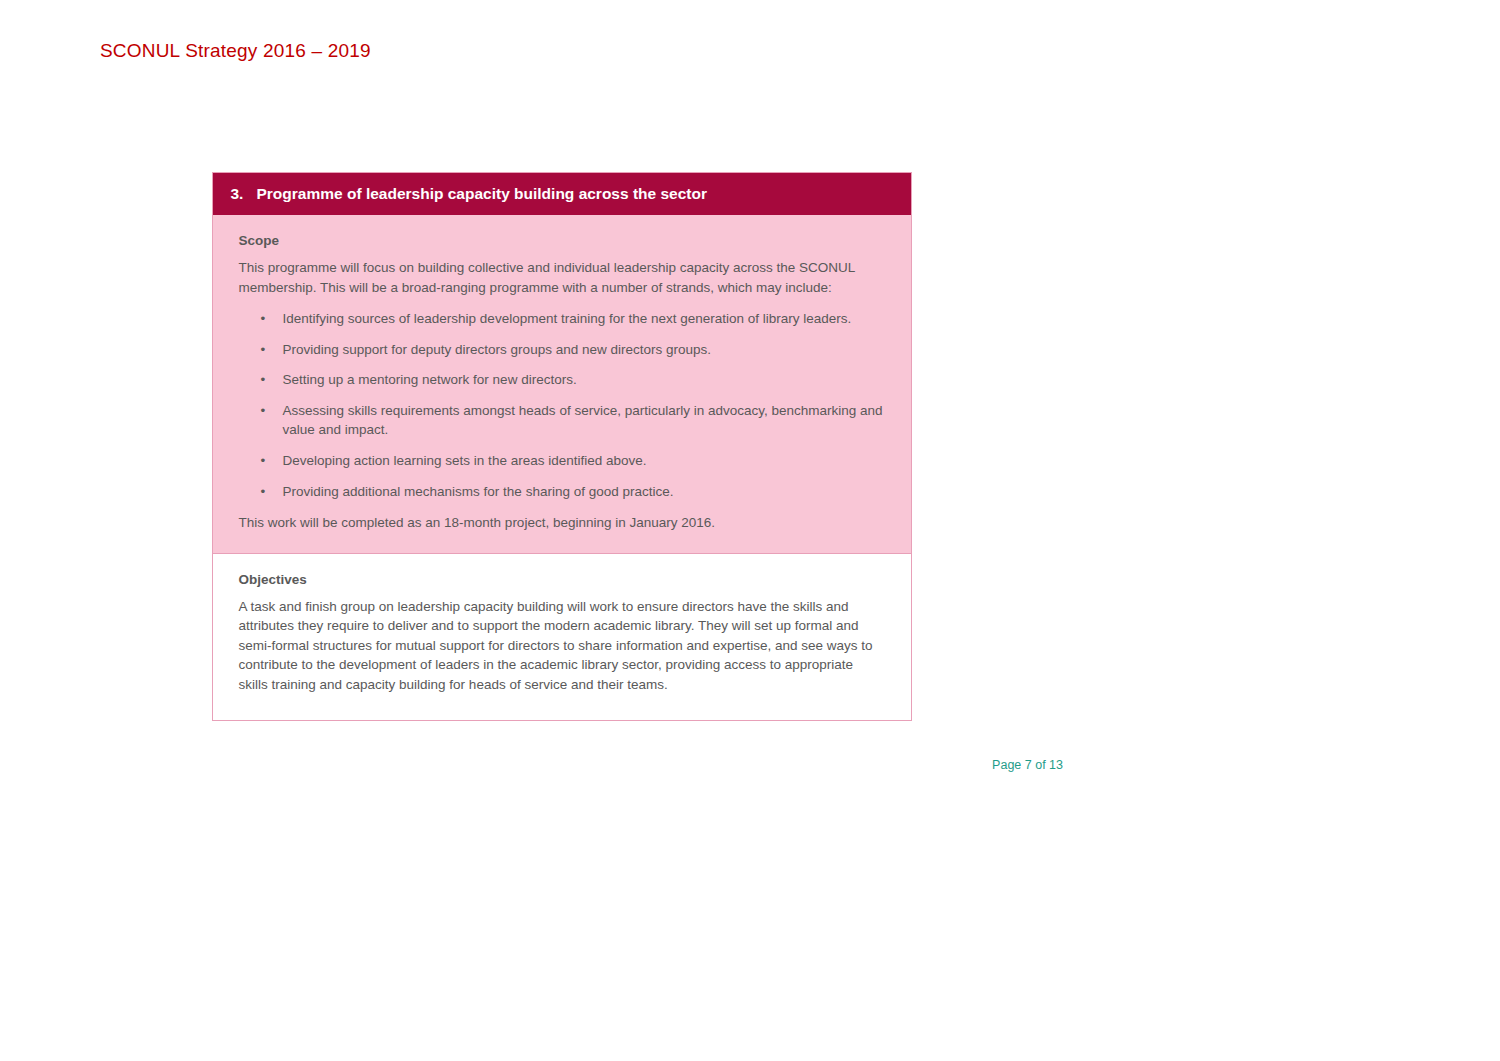SCONUL Strategy 2016 – 2019
3. Programme of leadership capacity building across the sector
Scope
This programme will focus on building collective and individual leadership capacity across the SCONUL membership. This will be a broad-ranging programme with a number of strands, which may include:
Identifying sources of leadership development training for the next generation of library leaders.
Providing support for deputy directors groups and new directors groups.
Setting up a mentoring network for new directors.
Assessing skills requirements amongst heads of service, particularly in advocacy, benchmarking and value and impact.
Developing action learning sets in the areas identified above.
Providing additional mechanisms for the sharing of good practice.
This work will be completed as an 18-month project, beginning in January 2016.
Objectives
A task and finish group on leadership capacity building will work to ensure directors have the skills and attributes they require to deliver and to support the modern academic library. They will set up formal and semi-formal structures for mutual support for directors to share information and expertise, and see ways to contribute to the development of leaders in the academic library sector, providing access to appropriate skills training and capacity building for heads of service and their teams.
Page 7 of 13